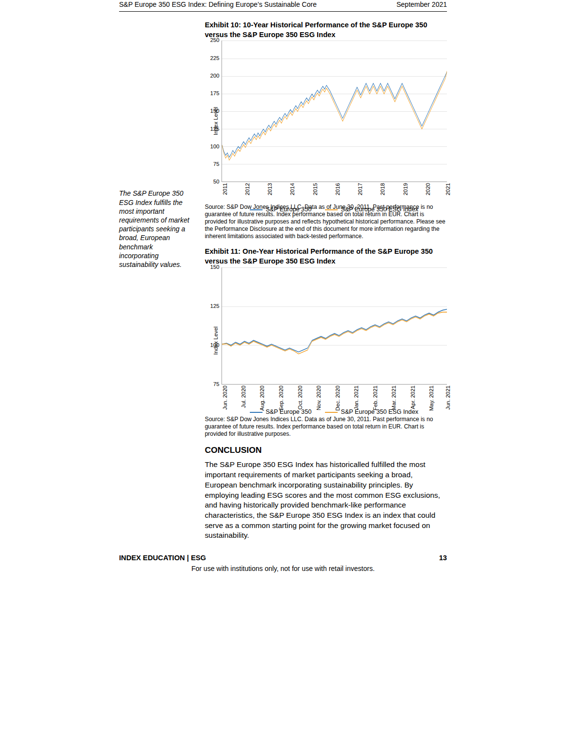S&P Europe 350 ESG Index: Defining Europe’s Sustainable Core
September 2021
The S&P Europe 350 ESG Index fulfills the most important requirements of market participants seeking a broad, European benchmark incorporating sustainability values.
Exhibit 10: 10-Year Historical Performance of the S&P Europe 350 versus the S&P Europe 350 ESG Index
Index Level
250 225 200 175 150 125 100 75 50
2011 2012 2013 2014 2015 2016 2017 2018 2019 2020 2021
S&P Europe 350
S&P Europe 350 ESG Index
Source: S&P Dow Jones Indices LLC. Data as of June 30, 2011. Past performance is no guarantee of future results. Index performance based on total return in EUR. Chart is provided for illustrative purposes and reflects hypothetical historical performance. Please see the Performance Disclosure at the end of this document for more information regarding the inherent limitations associated with back-tested performance.
Exhibit 11: One-Year Historical Performance of the S&P Europe 350 versus the S&P Europe 350 ESG Index
Index Level
150 125 100 75
Jun. 2020 Jul. 2020 Aug. 2020 Sep. 2020 Oct. 2020 Nov. 2020 Dec. 2020 Jan. 2021 Feb. 2021 Mar. 2021 Apr. 2021 May. 2021 Jun. 2021
S&P Europe 350
S&P Europe 350 ESG Index
Source: S&P Dow Jones Indices LLC. Data as of June 30, 2011. Past performance is no guarantee of future results. Index performance based on total return in EUR. Chart is provided for illustrative purposes.
CONCLUSION
The S&P Europe 350 ESG Index has historicalled fulfilled the most important requirements of market participants seeking a broad, European benchmark incorporating sustainability principles. By employing leading ESG scores and the most common ESG exclusions, and having historically provided benchmark-like performance characteristics, the S&P Europe 350 ESG Index is an index that could serve as a common starting point for the growing market focused on sustainability.
INDEX EDUCATION | ESG
13
For use with institutions only, not for use with retail investors.